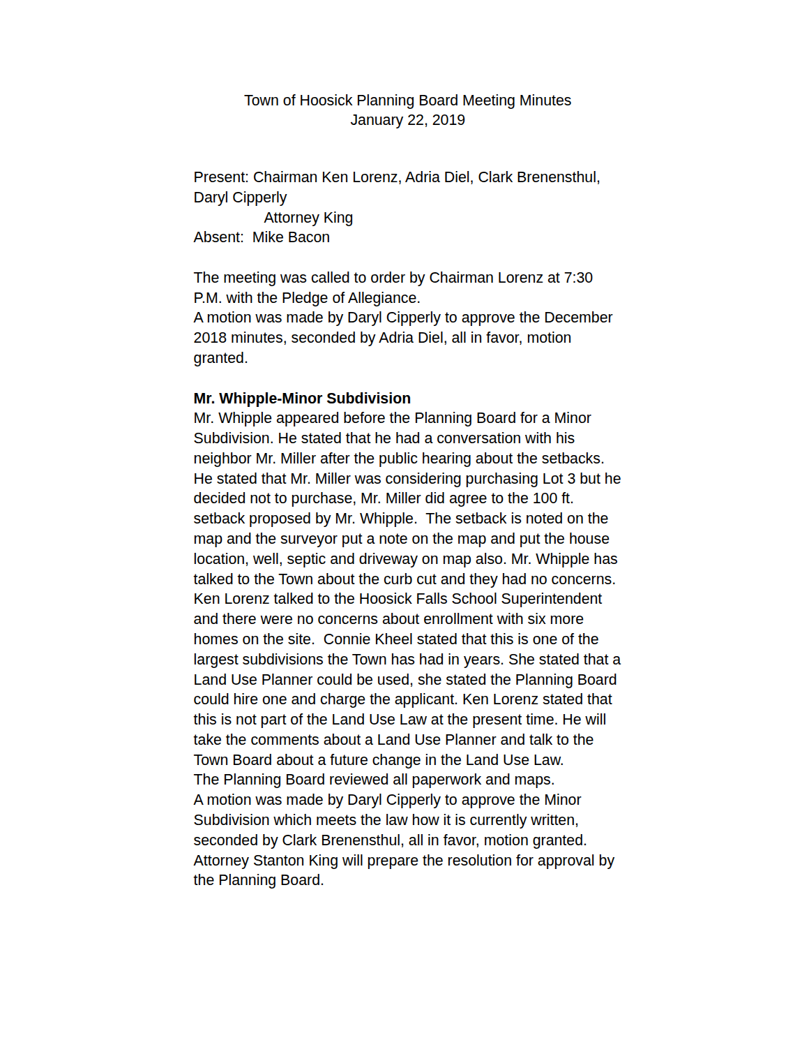Town of Hoosick Planning Board Meeting Minutes January 22, 2019
Present: Chairman Ken Lorenz, Adria Diel, Clark Brenensthul, Daryl Cipperly
Attorney King
Absent: Mike Bacon
The meeting was called to order by Chairman Lorenz at 7:30 P.M. with the Pledge of Allegiance.
A motion was made by Daryl Cipperly to approve the December 2018 minutes, seconded by Adria Diel, all in favor, motion granted.
Mr. Whipple-Minor Subdivision
Mr. Whipple appeared before the Planning Board for a Minor Subdivision. He stated that he had a conversation with his neighbor Mr. Miller after the public hearing about the setbacks. He stated that Mr. Miller was considering purchasing Lot 3 but he decided not to purchase, Mr. Miller did agree to the 100 ft. setback proposed by Mr. Whipple. The setback is noted on the map and the surveyor put a note on the map and put the house location, well, septic and driveway on map also. Mr. Whipple has talked to the Town about the curb cut and they had no concerns. Ken Lorenz talked to the Hoosick Falls School Superintendent and there were no concerns about enrollment with six more homes on the site. Connie Kheel stated that this is one of the largest subdivisions the Town has had in years. She stated that a Land Use Planner could be used, she stated the Planning Board could hire one and charge the applicant. Ken Lorenz stated that this is not part of the Land Use Law at the present time. He will take the comments about a Land Use Planner and talk to the Town Board about a future change in the Land Use Law.
The Planning Board reviewed all paperwork and maps.
A motion was made by Daryl Cipperly to approve the Minor Subdivision which meets the law how it is currently written, seconded by Clark Brenensthul, all in favor, motion granted. Attorney Stanton King will prepare the resolution for approval by the Planning Board.